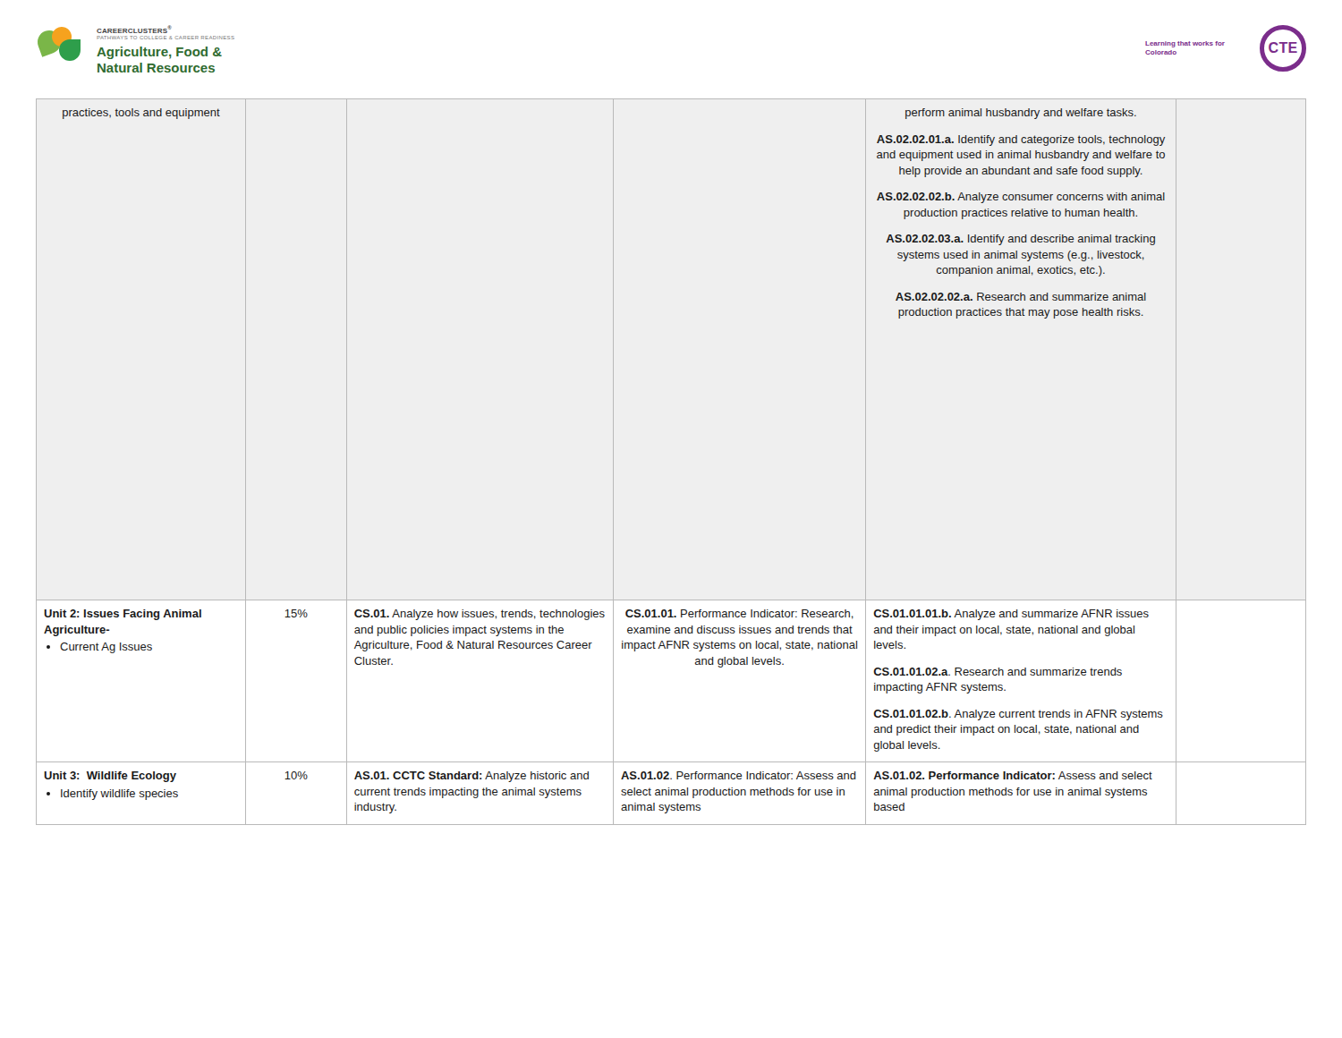CareerClusters®
Pathways to College & Career Readiness
Agriculture, Food &
Natural Resources
Learning that works for Colorado
CTE
| practices, tools and equipment | | | | perform animal husbandry and welfare tasks. AS.02.02.01.a. Identify and categorize tools, technology and equipment used in animal husbandry and welfare to help provide an abundant and safe food supply. AS.02.02.02.b. Analyze consumer concerns with animal production practices relative to human health. AS.02.02.03.a. Identify and describe animal tracking systems used in animal systems (e.g., livestock, companion animal, exotics, etc.). AS.02.02.02.a. Research and summarize animal production practices that may pose health risks. | |
| Unit 2: Issues Facing Animal Agriculture- Current Ag Issues | 15% | CS.01. Analyze how issues, trends, technologies and public policies impact systems in the Agriculture, Food & Natural Resources Career Cluster. | CS.01.01. Performance Indicator: Research, examine and discuss issues and trends that impact AFNR systems on local, state, national and global levels. | CS.01.01.01.b. Analyze and summarize AFNR issues and their impact on local, state, national and global levels. CS.01.01.02.a . Research and summarize trends impacting AFNR systems. CS.01.01.02.b . Analyze current trends in AFNR systems and predict their impact on local, state, national and global levels. | |
| Unit 3: Wildlife Ecology Identify wildlife species | 10% | AS.01. CCTC Standard: Analyze historic and current trends impacting the animal systems industry. | AS.01.02 . Performance Indicator: Assess and select animal production methods for use in animal systems | AS.01.02. Performance Indicator: Assess and select animal production methods for use in animal systems based | |